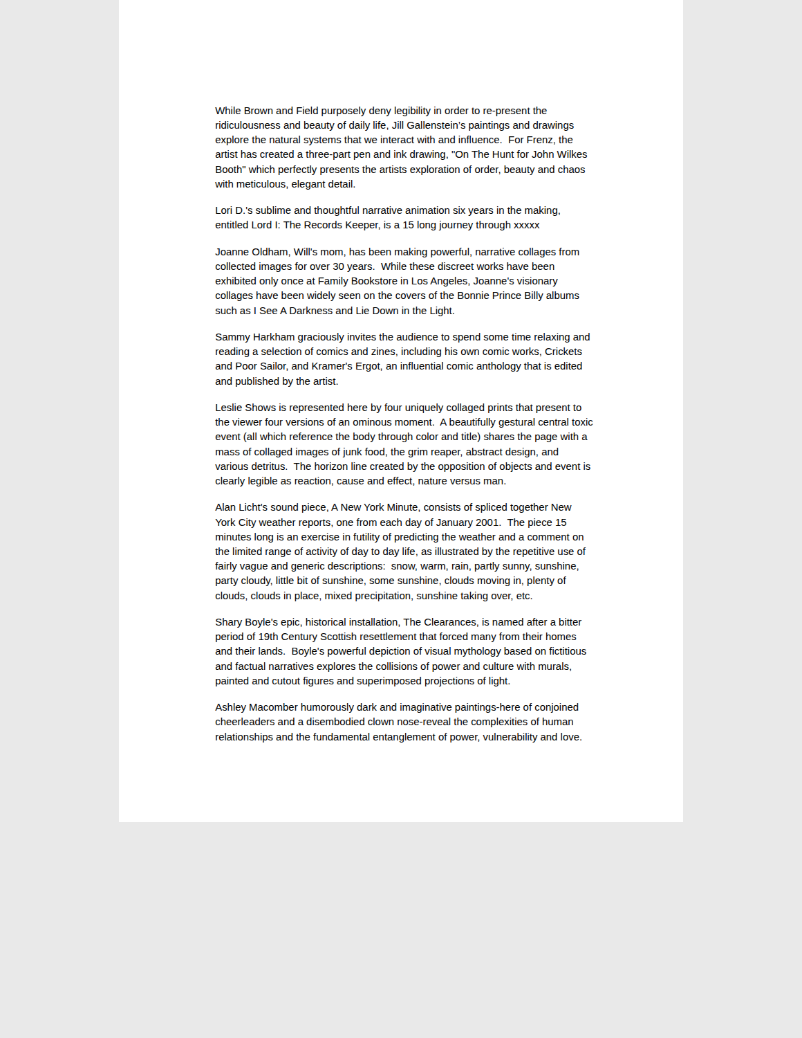While Brown and Field purposely deny legibility in order to re-present the ridiculousness and beauty of daily life, Jill Gallenstein’s paintings and drawings explore the natural systems that we interact with and influence. For Frenz, the artist has created a three-part pen and ink drawing, "On The Hunt for John Wilkes Booth" which perfectly presents the artists exploration of order, beauty and chaos with meticulous, elegant detail.
Lori D.'s sublime and thoughtful narrative animation six years in the making, entitled Lord I: The Records Keeper, is a 15 long journey through xxxxx
Joanne Oldham, Will's mom, has been making powerful, narrative collages from collected images for over 30 years. While these discreet works have been exhibited only once at Family Bookstore in Los Angeles, Joanne's visionary collages have been widely seen on the covers of the Bonnie Prince Billy albums such as I See A Darkness and Lie Down in the Light.
Sammy Harkham graciously invites the audience to spend some time relaxing and reading a selection of comics and zines, including his own comic works, Crickets and Poor Sailor, and Kramer's Ergot, an influential comic anthology that is edited and published by the artist.
Leslie Shows is represented here by four uniquely collaged prints that present to the viewer four versions of an ominous moment. A beautifully gestural central toxic event (all which reference the body through color and title) shares the page with a mass of collaged images of junk food, the grim reaper, abstract design, and various detritus. The horizon line created by the opposition of objects and event is clearly legible as reaction, cause and effect, nature versus man.
Alan Licht's sound piece, A New York Minute, consists of spliced together New York City weather reports, one from each day of January 2001. The piece 15 minutes long is an exercise in futility of predicting the weather and a comment on the limited range of activity of day to day life, as illustrated by the repetitive use of fairly vague and generic descriptions: snow, warm, rain, partly sunny, sunshine, party cloudy, little bit of sunshine, some sunshine, clouds moving in, plenty of clouds, clouds in place, mixed precipitation, sunshine taking over, etc.
Shary Boyle's epic, historical installation, The Clearances, is named after a bitter period of 19th Century Scottish resettlement that forced many from their homes and their lands. Boyle's powerful depiction of visual mythology based on fictitious and factual narratives explores the collisions of power and culture with murals, painted and cutout figures and superimposed projections of light.
Ashley Macomber humorously dark and imaginative paintings-here of conjoined cheerleaders and a disembodied clown nose-reveal the complexities of human relationships and the fundamental entanglement of power, vulnerability and love.